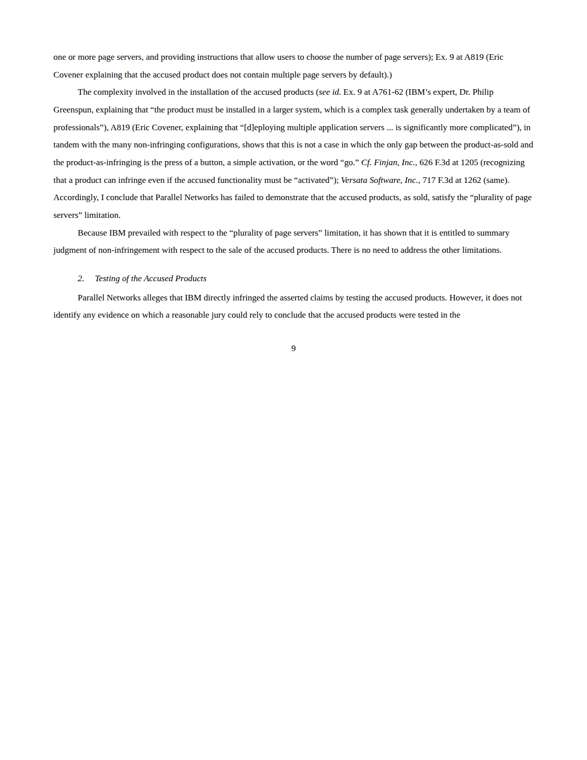one or more page servers, and providing instructions that allow users to choose the number of page servers); Ex. 9 at A819 (Eric Covener explaining that the accused product does not contain multiple page servers by default).)
The complexity involved in the installation of the accused products (see id. Ex. 9 at A761-62 (IBM’s expert, Dr. Philip Greenspun, explaining that “the product must be installed in a larger system, which is a complex task generally undertaken by a team of professionals”), A819 (Eric Covener, explaining that “[d]eploying multiple application servers ... is significantly more complicated”), in tandem with the many non-infringing configurations, shows that this is not a case in which the only gap between the product-as-sold and the product-as-infringing is the press of a button, a simple activation, or the word “go.” Cf. Finjan, Inc., 626 F.3d at 1205 (recognizing that a product can infringe even if the accused functionality must be “activated”); Versata Software, Inc., 717 F.3d at 1262 (same). Accordingly, I conclude that Parallel Networks has failed to demonstrate that the accused products, as sold, satisfy the “plurality of page servers” limitation.
Because IBM prevailed with respect to the “plurality of page servers” limitation, it has shown that it is entitled to summary judgment of non-infringement with respect to the sale of the accused products. There is no need to address the other limitations.
2. Testing of the Accused Products
Parallel Networks alleges that IBM directly infringed the asserted claims by testing the accused products. However, it does not identify any evidence on which a reasonable jury could rely to conclude that the accused products were tested in the
9